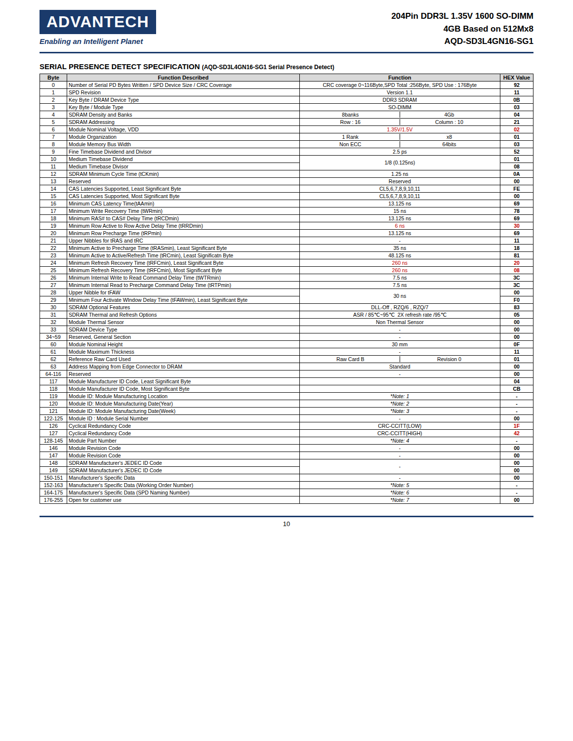ADVANTECH
Enabling an Intelligent Planet
204Pin DDR3L 1.35V 1600 SO-DIMM
4GB Based on 512Mx8
AQD-SD3L4GN16-SG1
SERIAL PRESENCE DETECT SPECIFICATION (AQD-SD3L4GN16-SG1 Serial Presence Detect)
| Byte | Function Described | Function | HEX Value |
| --- | --- | --- | --- |
| 0 | Number of Serial PD Bytes Written / SPD Device Size / CRC Coverage | CRC coverage 0~116Byte,SPD Total :256Byte, SPD Use : 176Byte | 92 |
| 1 | SPD Revision | Version 1.1 | 11 |
| 2 | Key Byte / DRAM Device Type | DDR3 SDRAM | 0B |
| 3 | Key Byte / Module Type | SO-DIMM | 03 |
| 4 | SDRAM Density and Banks | 8banks 4Gb | 04 |
| 5 | SDRAM Addressing | Row : 16 Column : 10 | 21 |
| 6 | Module Nominal Voltage, VDD | 1.35V/1.5V | 02 |
| 7 | Module Organization | 1 Rank x8 | 01 |
| 8 | Module Memory Bus Width | Non ECC 64bits | 03 |
| 9 | Fine Timebase Dividend and Divisor | 2.5 ps | 52 |
| 10 | Medium Timebase Dividend | 1/8 (0.125ns) | 01 |
| 11 | Medium Timebase Divisor | 08 |
| 12 | SDRAM Minimum Cycle Time (tCKmin) | 1.25 ns | 0A |
| 13 | Reserved | Reserved | 00 |
| 14 | CAS Latencies Supported, Least Significant Byte | CL5,6,7,8,9,10,11 | FE |
| 15 | CAS Latencies Supported, Most Significant Byte | CL5,6,7,8,9,10,11 | 00 |
| 16 | Minimum CAS Latency Time(tAAmin) | 13.125 ns | 69 |
| 17 | Minimum Write Recovery Time (tWRmin) | 15 ns | 78 |
| 18 | Minimum RAS# to CAS# Delay Time (tRCDmin) | 13.125 ns | 69 |
| 19 | Minimum Row Active to Row Active Delay Time (tRRDmin) | 6 ns | 30 |
| 20 | Minimum Row Precharge Time (tRPmin) | 13.125 ns | 69 |
| 21 | Upper Nibbles for tRAS and tRC | - | 11 |
| 22 | Minimum Active to Precharge Time (tRASmin), Least Significant Byte | 35 ns | 18 |
| 23 | Minimum Active to Active/Refresh Time (tRCmin), Least Significatn Byte | 48.125 ns | 81 |
| 24 | Minimum Refresh Recovery Time (tRFCmin), Least Significant Byte | 260 ns | 20 |
| 25 | Minimum Refresh Recovery Time (tRFCmin), Most Significant Byte | 260 ns | 08 |
| 26 | Minimum Internal Write to Read Command Delay Time (tWTRmin) | 7.5 ns | 3C |
| 27 | Minimum Internal Read to Precharge Command Delay Time (tRTPmin) | 7.5 ns | 3C |
| 28 | Upper Nibble for tFAW | 30 ns | 00 |
| 29 | Minimum Four Activate WIndow Delay Time (tFAWmin), Least Significant Byte | F0 |
| 30 | SDRAM Optional Features | DLL-Off , RZQ/6 , RZQ/7 | 83 |
| 31 | SDRAM Thermal and Refresh Options | ASR / 85℃~95℃ 2X refresh rate /95℃ | 05 |
| 32 | Module Thermal Sensor | Non Thermal Sensor | 00 |
| 33 | SDRAM Device Type | - | 00 |
| 34~59 | Reserved, General Section | - | 00 |
| 60 | Module Nominal Height | 30 mm | 0F |
| 61 | Module Maximum Thickness | - | 11 |
| 62 | Reference Raw Card Used | Raw Card B Revision 0 | 01 |
| 63 | Address Mapping from Edge Connector to DRAM | Standard | 00 |
| 64-116 | Reserved | - | 00 |
| 117 | Module Manufacturer ID Code, Least Significant Byte | | 04 |
| 118 | Module Manufacturer ID Code, Most Significant Byte | | CB |
| 119 | Module ID: Module Manufacturing Location | *Note: 1 | - |
| 120 | Module ID: Module Manufacturing Date(Year) | *Note: 2 | - |
| 121 | Module ID: Module Manufacturing Date(Week) | *Note: 3 | - |
| 122-125 | Module ID : Module Serial Number | - | 00 |
| 126 | Cyclical Redundancy Code | CRC-CCITT(LOW) | 1F |
| 127 | Cyclical Redundancy Code | CRC-CCITT(HIGH) | 42 |
| 128-145 | Module Part Number | *Note: 4 | - |
| 146 | Module Revision Code | - | 00 |
| 147 | Module Revision Code | - | 00 |
| 148 | SDRAM Manufacturer's JEDEC ID Code | - | 00 |
| 149 | SDRAM Manufacturer's JEDEC ID Code | 00 |
| 150-151 | Manufacturer's Specific Data | - | 00 |
| 152-163 | Manufacturer's Specific Data (Working Order Number) | *Note: 5 | - |
| 164-175 | Manufacturer's Specific Data (SPD Naming Number) | *Note: 6 | - |
| 176-255 | Open for customer use | *Note: 7 | 00 |
10